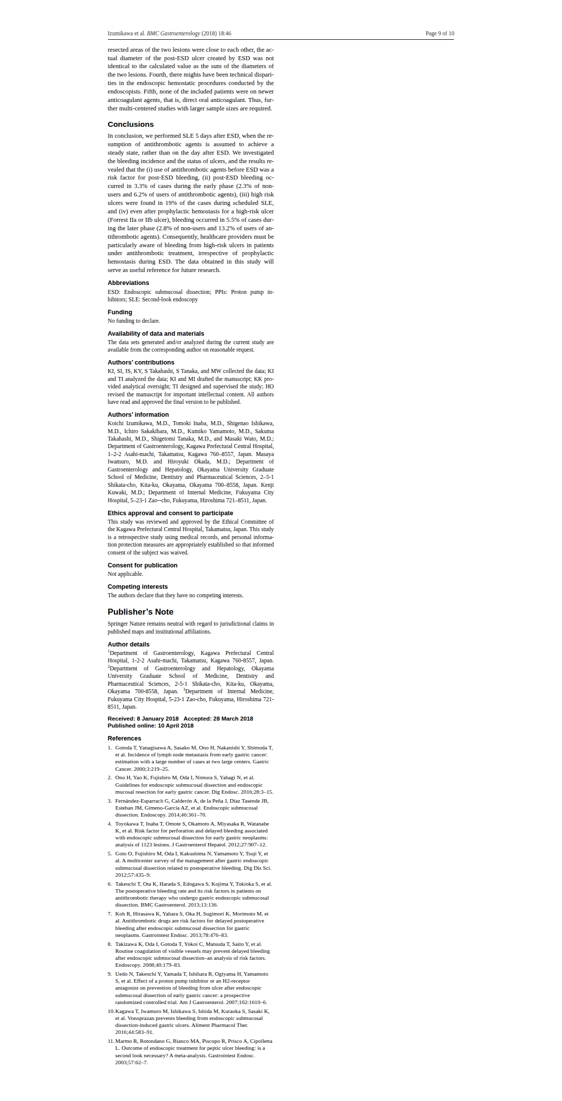Izumikawa et al. BMC Gastroenterology (2018) 18:46
Page 9 of 10
resected areas of the two lesions were close to each other, the actual diameter of the post-ESD ulcer created by ESD was not identical to the calculated value as the sum of the diameters of the two lesions. Fourth, there mights have been technical disparities in the endoscopic hemostatic procedures conducted by the endoscopists. Fifth, none of the included patients were on newer anticoagulant agents, that is, direct oral anticoagulant. Thus, further multi-centered studies with larger sample sizes are required.
Conclusions
In conclusion, we performed SLE 5 days after ESD, when the resumption of antithrombotic agents is assumed to achieve a steady state, rather than on the day after ESD. We investigated the bleeding incidence and the status of ulcers, and the results revealed that the (i) use of antithrombotic agents before ESD was a risk factor for post-ESD bleeding, (ii) post-ESD bleeding occurred in 3.3% of cases during the early phase (2.3% of non-users and 6.2% of users of antithrombotic agents), (iii) high risk ulcers were found in 19% of the cases during scheduled SLE, and (iv) even after prophylactic hemostasis for a high-risk ulcer (Forrest IIa or IIb ulcer), bleeding occurred in 5.5% of cases during the later phase (2.8% of non-users and 13.2% of users of antithrombotic agents). Consequently, healthcare providers must be particularly aware of bleeding from high-risk ulcers in patients under antithrombotic treatment, irrespective of prophylactic hemostasis during ESD. The data obtained in this study will serve as useful reference for future research.
Abbreviations
ESD: Endoscopic submucosal dissection; PPIs: Proton pump inhibitors; SLE: Second-look endoscopy
Funding
No funding to declare.
Availability of data and materials
The data sets generated and/or analyzed during the current study are available from the corresponding author on reasonable request.
Authors’ contributions
KI, SI, IS, KY, S Takahashi, S Tanaka, and MW collected the data; KI and TI analyzed the data; KI and MI drafted the manuscript; KK provided analytical oversight; TI designed and supervised the study; HO revised the manuscript for important intellectual content. All authors have read and approved the final version to be published.
Authors’ information
Koichi Izumikawa, M.D., Tomoki Inaba, M.D., Shigenao Ishikawa, M.D., Ichiro Sakakihara, M.D., Kumiko Yamamoto, M.D., Sakuma Takahashi, M.D., Shigetomi Tanaka, M.D., and Masaki Wato, M.D.; Department of Gastroenterology, Kagawa Prefectural Central Hospital, 1–2-2 Asahi-machi, Takamatsu, Kagawa 760–8557, Japan. Masaya Iwamuro, M.D. and Hiroyuki Okada, M.D.; Department of Gastroenterology and Hepatology, Okayama University Graduate School of Medicine, Dentistry and Pharmaceutical Sciences, 2–5-1 Shikata-cho, Kita-ku, Okayama, Okayama 700–8558, Japan. Kenji Kuwaki, M.D.; Department of Internal Medicine, Fukuyama City Hospital, 5–23-1 Zao--cho, Fukuyama, Hiroshima 721–8511, Japan.
Ethics approval and consent to participate
This study was reviewed and approved by the Ethical Committee of the Kagawa Prefectural Central Hospital, Takamatsu, Japan. This study is a retrospective study using medical records, and personal information protection measures are appropriately established so that informed consent of the subject was waived.
Consent for publication
Not applicable.
Competing interests
The authors declare that they have no competing interests.
Publisher’s Note
Springer Nature remains neutral with regard to jurisdictional claims in published maps and institutional affiliations.
Author details
1Department of Gastroenterology, Kagawa Prefectural Central Hospital, 1-2-2 Asahi-machi, Takamatsu, Kagawa 760-8557, Japan. 2Department of Gastroenterology and Hepatology, Okayama University Graduate School of Medicine, Dentistry and Pharmaceutical Sciences, 2-5-1 Shikata-cho, Kita-ku, Okayama, Okayama 700-8558, Japan. 3Department of Internal Medicine, Fukuyama City Hospital, 5-23-1 Zao-cho, Fukuyama, Hiroshima 721-8511, Japan.
Received: 8 January 2018 Accepted: 28 March 2018
Published online: 10 April 2018
References
Gotoda T, Yanagisawa A, Sasako M, Ono H, Nakanishi Y, Shimoda T, et al. Incidence of lymph node metastasis from early gastric cancer: estimation with a large number of cases at two large centers. Gastric Cancer. 2000;3:219–25.
Ono H, Yao K, Fujishiro M, Oda I, Nimura S, Yahagi N, et al. Guidelines for endoscopic submucosal dissection and endoscopic mucosal resection for early gastric cancer. Dig Endosc. 2016;28:3–15.
Fernández-Esparrach G, Calderón A, de la Peña J, Díaz Tasende JB, Esteban JM, Gimeno-García AZ, et al. Endoscopic submucosal dissection. Endoscopy. 2014;46:361–70.
Toyokawa T, Inaba T, Omote S, Okamoto A, Miyasaka R, Watanabe K, et al. Risk factor for perforation and delayed bleeding associated with endoscopic submucosal dissection for early gastric neoplasms: analysis of 1123 lesions. J Gastroenterol Hepatol. 2012;27:907–12.
Goto O, Fujishiro M, Oda I, Kakushima N, Yamamoto Y, Tsuji Y, et al. A multicenter survey of the management after gastric endoscopic submucosal dissection related to postoperative bleeding. Dig Dis Sci. 2012;57:435–9.
Takeuchi T, Ota K, Harada S, Edogawa S, Kojima Y, Tokioka S, et al. The postoperative bleeding rate and its risk factors in patients on antithrombotic therapy who undergo gastric endoscopic submucosal dissection. BMC Gastroenterol. 2013;13:136.
Koh R, Hirasawa K, Yahara S, Oka H, Sugimori K, Morimoto M, et al. Antithrombotic drugs are risk factors for delayed postoperative bleeding after endoscopic submucosal dissection for gastric neoplasms. Gastrointest Endosc. 2013;78:476–83.
Takizawa K, Oda I, Gotoda T, Yokoi C, Matsuda T, Saito Y, et al. Routine coagulation of visible vessels may prevent delayed bleeding after endoscopic submucosal dissection–an analysis of risk factors. Endoscopy. 2008;40:179–83.
Uedo N, Takeuchi Y, Yamada T, Ishihara R, Ogiyama H, Yamamoto S, et al. Effect of a proton pump inhibitor or an H2-receptor antagonist on prevention of bleeding from ulcer after endoscopic submucosal dissection of early gastric cancer: a prospective randomized controlled trial. Am J Gastroenterol. 2007;102:1610–6.
Kagawa T, Iwamuro M, Ishikawa S, Ishida M, Kuraoka S, Sasaki K, et al. Vonoprazan prevents bleeding from endoscopic submucosal dissection-induced gastric ulcers. Aliment Pharmacol Ther. 2016;44:583–91.
Marmo R, Rotondano G, Bianco MA, Piscopo R, Prisco A, Cipolletta L. Outcome of endoscopic treatment for peptic ulcer bleeding: is a second look necessary? A meta-analysis. Gastrointest Endosc. 2003;57:62–7.